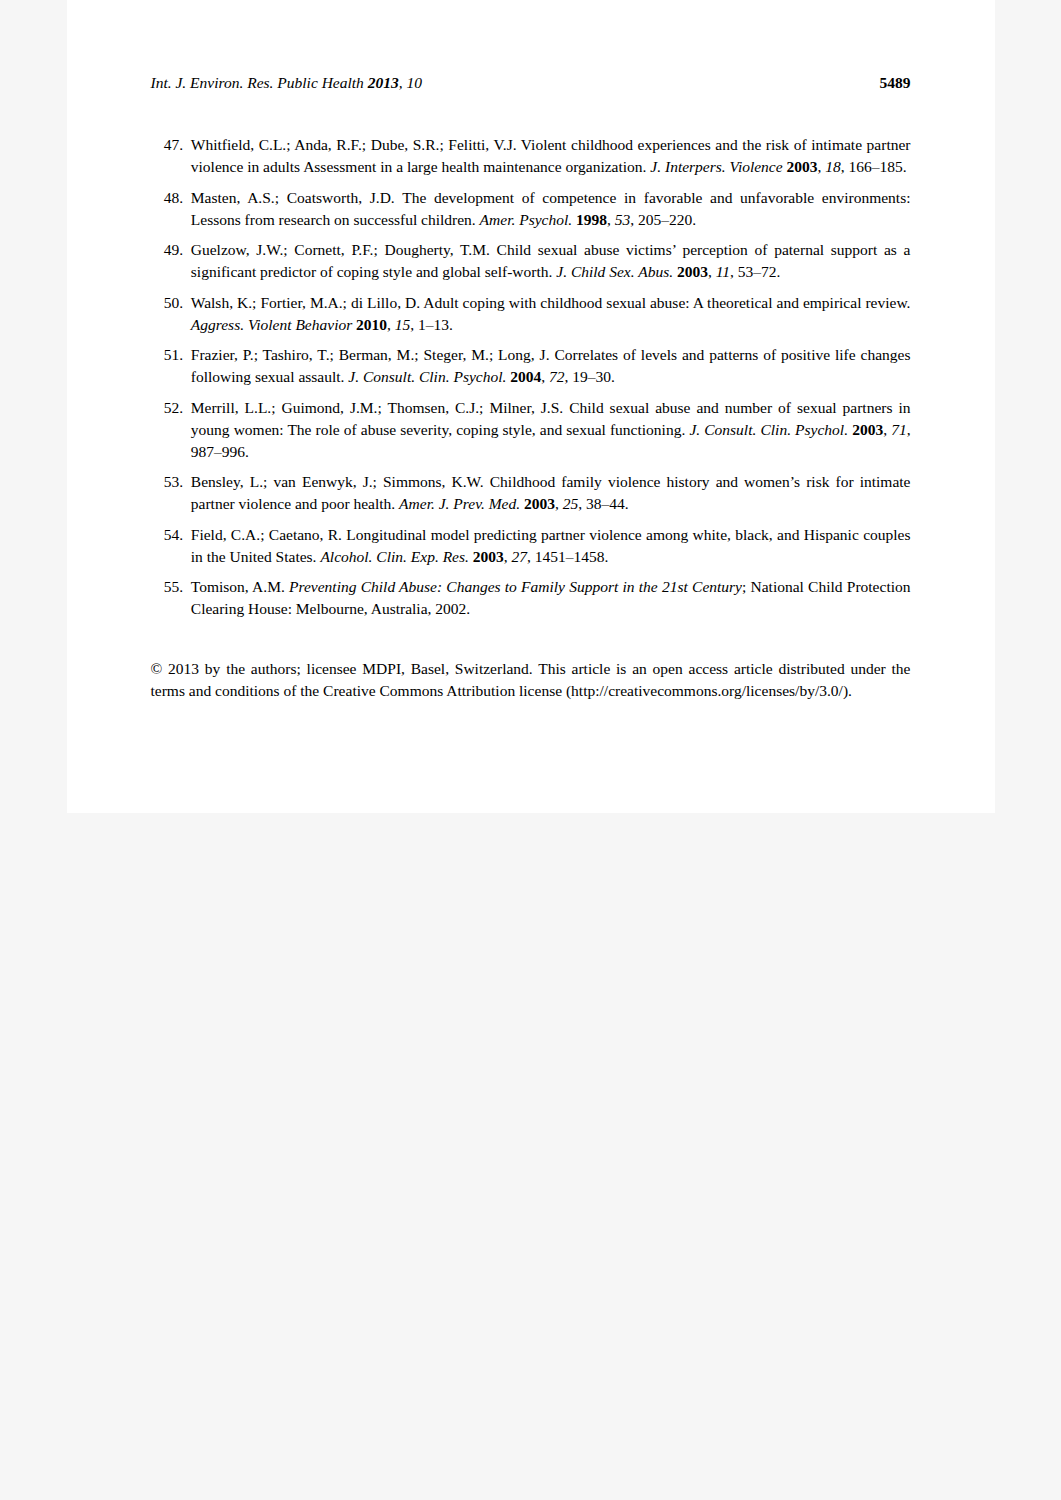Int. J. Environ. Res. Public Health 2013, 10 5489
47. Whitfield, C.L.; Anda, R.F.; Dube, S.R.; Felitti, V.J. Violent childhood experiences and the risk of intimate partner violence in adults Assessment in a large health maintenance organization. J. Interpers. Violence 2003, 18, 166–185.
48. Masten, A.S.; Coatsworth, J.D. The development of competence in favorable and unfavorable environments: Lessons from research on successful children. Amer. Psychol. 1998, 53, 205–220.
49. Guelzow, J.W.; Cornett, P.F.; Dougherty, T.M. Child sexual abuse victims’ perception of paternal support as a significant predictor of coping style and global self-worth. J. Child Sex. Abus. 2003, 11, 53–72.
50. Walsh, K.; Fortier, M.A.; di Lillo, D. Adult coping with childhood sexual abuse: A theoretical and empirical review. Aggress. Violent Behavior 2010, 15, 1–13.
51. Frazier, P.; Tashiro, T.; Berman, M.; Steger, M.; Long, J. Correlates of levels and patterns of positive life changes following sexual assault. J. Consult. Clin. Psychol. 2004, 72, 19–30.
52. Merrill, L.L.; Guimond, J.M.; Thomsen, C.J.; Milner, J.S. Child sexual abuse and number of sexual partners in young women: The role of abuse severity, coping style, and sexual functioning. J. Consult. Clin. Psychol. 2003, 71, 987–996.
53. Bensley, L.; van Eenwyk, J.; Simmons, K.W. Childhood family violence history and women’s risk for intimate partner violence and poor health. Amer. J. Prev. Med. 2003, 25, 38–44.
54. Field, C.A.; Caetano, R. Longitudinal model predicting partner violence among white, black, and Hispanic couples in the United States. Alcohol. Clin. Exp. Res. 2003, 27, 1451–1458.
55. Tomison, A.M. Preventing Child Abuse: Changes to Family Support in the 21st Century; National Child Protection Clearing House: Melbourne, Australia, 2002.
© 2013 by the authors; licensee MDPI, Basel, Switzerland. This article is an open access article distributed under the terms and conditions of the Creative Commons Attribution license (http://creativecommons.org/licenses/by/3.0/).